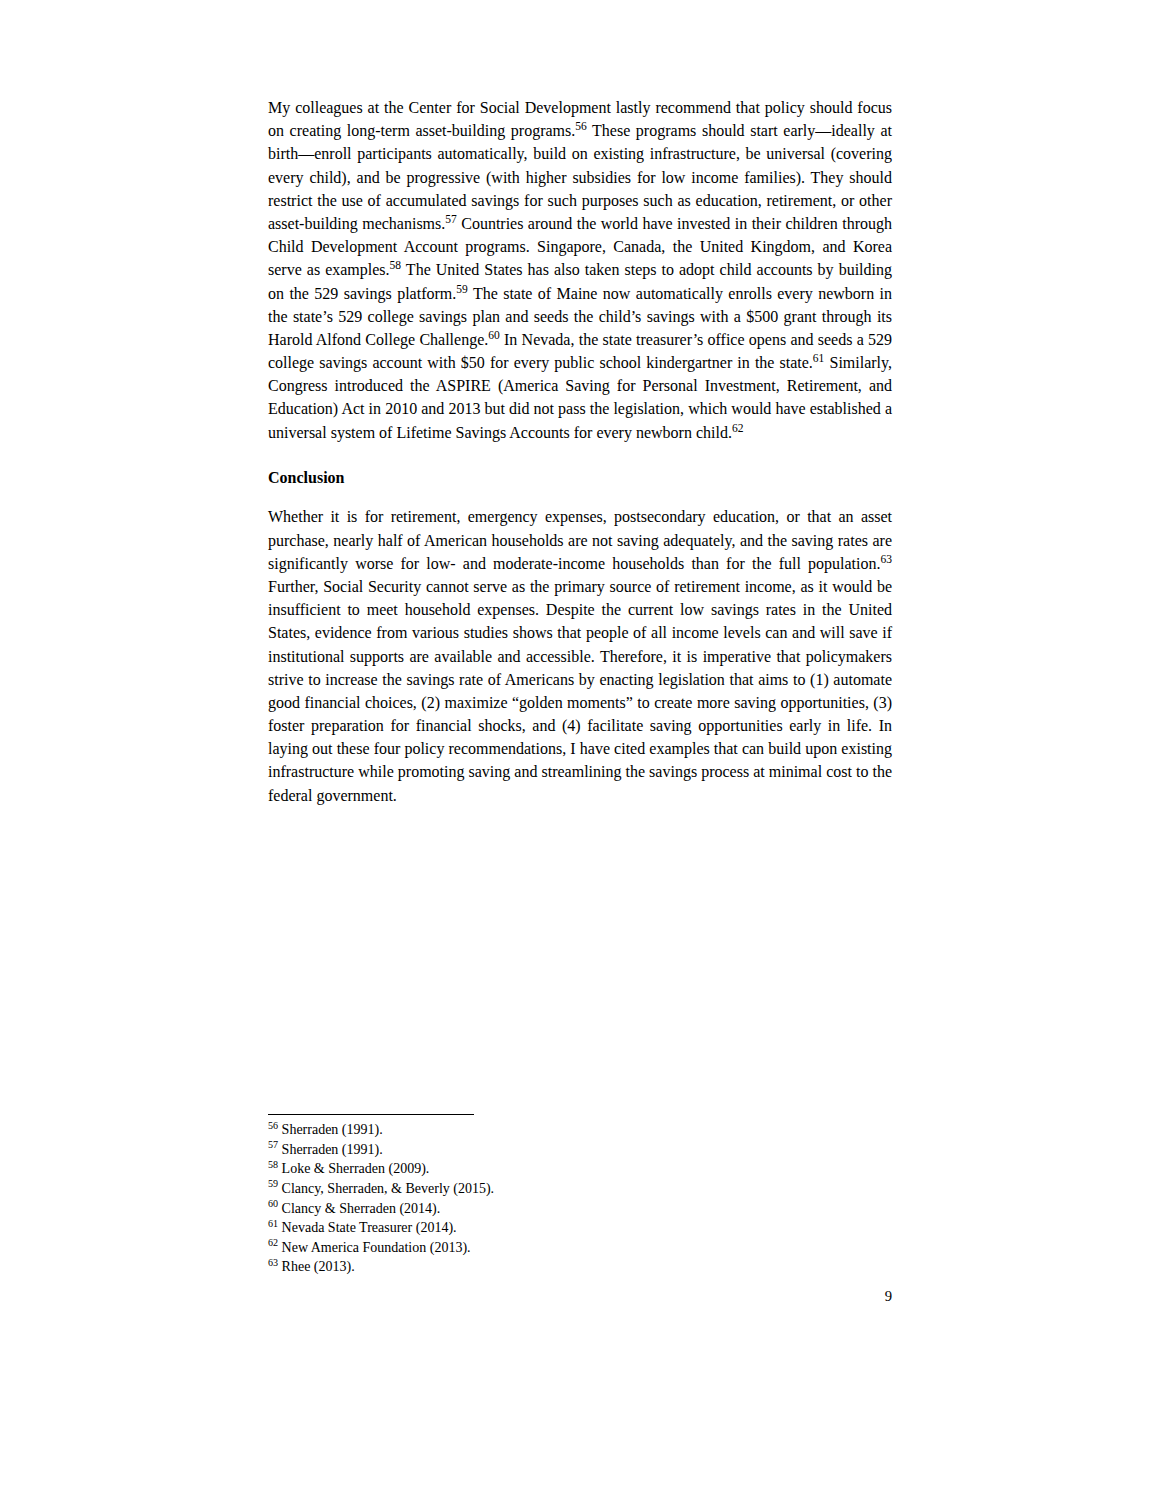My colleagues at the Center for Social Development lastly recommend that policy should focus on creating long-term asset-building programs.56 These programs should start early—ideally at birth—enroll participants automatically, build on existing infrastructure, be universal (covering every child), and be progressive (with higher subsidies for low income families). They should restrict the use of accumulated savings for such purposes such as education, retirement, or other asset-building mechanisms.57 Countries around the world have invested in their children through Child Development Account programs. Singapore, Canada, the United Kingdom, and Korea serve as examples.58 The United States has also taken steps to adopt child accounts by building on the 529 savings platform.59 The state of Maine now automatically enrolls every newborn in the state’s 529 college savings plan and seeds the child’s savings with a $500 grant through its Harold Alfond College Challenge.60 In Nevada, the state treasurer’s office opens and seeds a 529 college savings account with $50 for every public school kindergartner in the state.61 Similarly, Congress introduced the ASPIRE (America Saving for Personal Investment, Retirement, and Education) Act in 2010 and 2013 but did not pass the legislation, which would have established a universal system of Lifetime Savings Accounts for every newborn child.62
Conclusion
Whether it is for retirement, emergency expenses, postsecondary education, or that an asset purchase, nearly half of American households are not saving adequately, and the saving rates are significantly worse for low- and moderate-income households than for the full population.63 Further, Social Security cannot serve as the primary source of retirement income, as it would be insufficient to meet household expenses. Despite the current low savings rates in the United States, evidence from various studies shows that people of all income levels can and will save if institutional supports are available and accessible. Therefore, it is imperative that policymakers strive to increase the savings rate of Americans by enacting legislation that aims to (1) automate good financial choices, (2) maximize “golden moments” to create more saving opportunities, (3) foster preparation for financial shocks, and (4) facilitate saving opportunities early in life. In laying out these four policy recommendations, I have cited examples that can build upon existing infrastructure while promoting saving and streamlining the savings process at minimal cost to the federal government.
56Sherraden (1991).
57Sherraden (1991).
58Loke & Sherraden (2009).
59Clancy, Sherraden, & Beverly (2015).
60Clancy & Sherraden (2014).
61Nevada State Treasurer (2014).
62New America Foundation (2013).
63Rhee (2013).
9